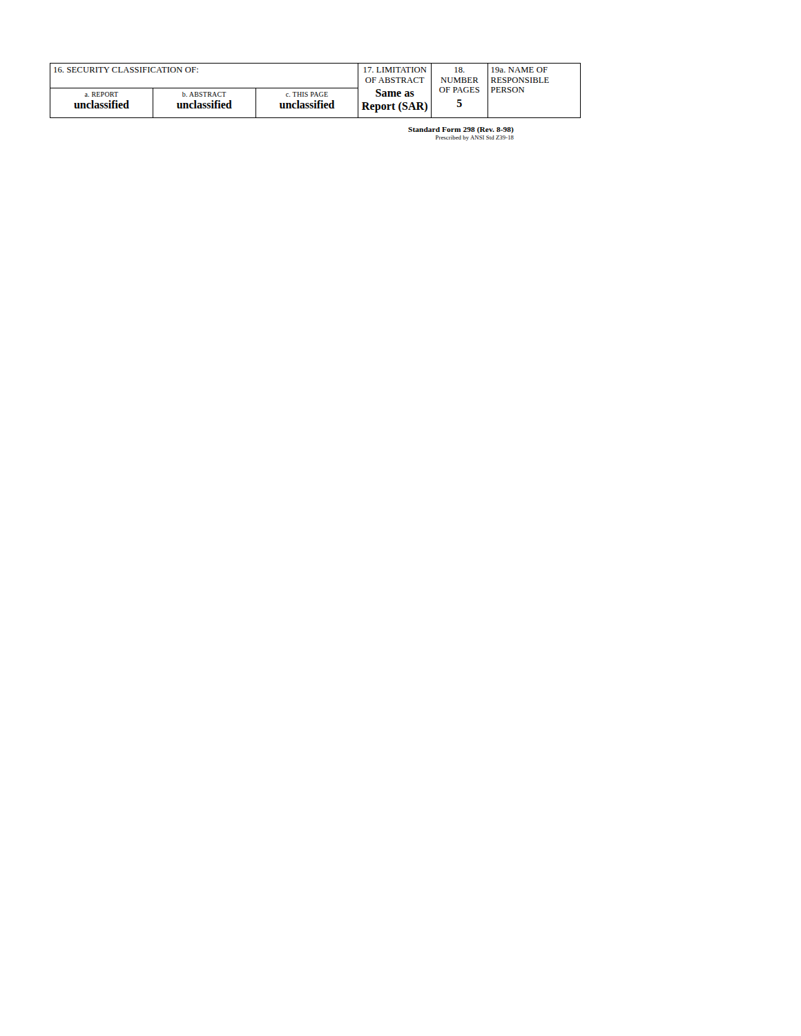| 16. SECURITY CLASSIFICATION OF: | 17. LIMITATION OF ABSTRACT Same as Report (SAR) | 18. NUMBER OF PAGES 5 | 19a. NAME OF RESPONSIBLE PERSON |
| a. REPORT unclassified | b. ABSTRACT unclassified | c. THIS PAGE unclassified |
Standard Form 298 (Rev. 8-98)
Prescribed by ANSI Std Z39-18